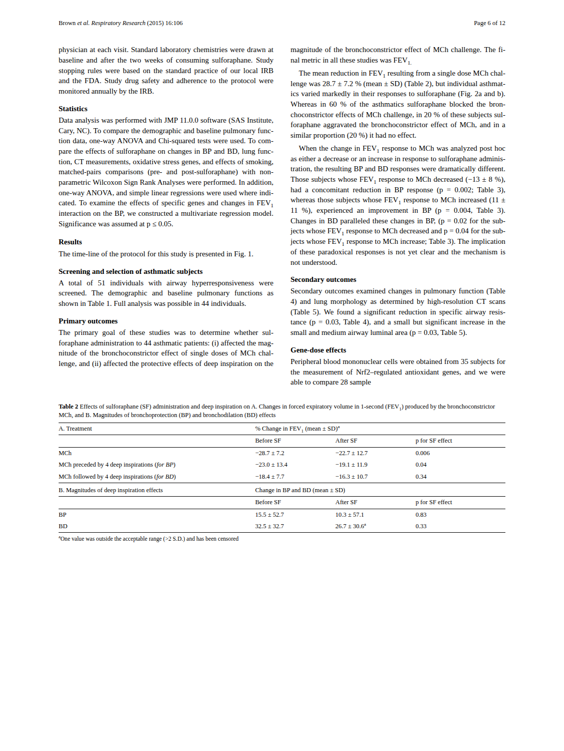Brown et al. Respiratory Research (2015) 16:106
Page 6 of 12
physician at each visit. Standard laboratory chemistries were drawn at baseline and after the two weeks of consuming sulforaphane. Study stopping rules were based on the standard practice of our local IRB and the FDA. Study drug safety and adherence to the protocol were monitored annually by the IRB.
Statistics
Data analysis was performed with JMP 11.0.0 software (SAS Institute, Cary, NC). To compare the demographic and baseline pulmonary function data, one-way ANOVA and Chi-squared tests were used. To compare the effects of sulforaphane on changes in BP and BD, lung function, CT measurements, oxidative stress genes, and effects of smoking, matched-pairs comparisons (pre- and post-sulforaphane) with non-parametric Wilcoxon Sign Rank Analyses were performed. In addition, one-way ANOVA, and simple linear regressions were used where indicated. To examine the effects of specific genes and changes in FEV1 interaction on the BP, we constructed a multivariate regression model. Significance was assumed at p ≤ 0.05.
Results
The time-line of the protocol for this study is presented in Fig. 1.
Screening and selection of asthmatic subjects
A total of 51 individuals with airway hyperresponsiveness were screened. The demographic and baseline pulmonary functions as shown in Table 1. Full analysis was possible in 44 individuals.
Primary outcomes
The primary goal of these studies was to determine whether sulforaphane administration to 44 asthmatic patients: (i) affected the magnitude of the bronchoconstrictor effect of single doses of MCh challenge, and (ii) affected the protective effects of deep inspiration on the magnitude of the bronchoconstrictor effect of MCh challenge. The final metric in all these studies was FEV1.
The mean reduction in FEV1 resulting from a single dose MCh challenge was 28.7 ± 7.2 % (mean ± SD) (Table 2), but individual asthmatics varied markedly in their responses to sulforaphane (Fig. 2a and b). Whereas in 60 % of the asthmatics sulforaphane blocked the bronchoconstrictor effects of MCh challenge, in 20 % of these subjects sulforaphane aggravated the bronchoconstrictor effect of MCh, and in a similar proportion (20 %) it had no effect.
When the change in FEV1 response to MCh was analyzed post hoc as either a decrease or an increase in response to sulforaphane administration, the resulting BP and BD responses were dramatically different. Those subjects whose FEV1 response to MCh decreased (−13 ± 8 %), had a concomitant reduction in BP response (p = 0.002; Table 3), whereas those subjects whose FEV1 response to MCh increased (11 ± 11 %), experienced an improvement in BP (p = 0.004, Table 3). Changes in BD paralleled these changes in BP, (p = 0.02 for the subjects whose FEV1 response to MCh decreased and p = 0.04 for the subjects whose FEV1 response to MCh increase; Table 3). The implication of these paradoxical responses is not yet clear and the mechanism is not understood.
Secondary outcomes
Secondary outcomes examined changes in pulmonary function (Table 4) and lung morphology as determined by high-resolution CT scans (Table 5). We found a significant reduction in specific airway resistance (p = 0.03, Table 4), and a small but significant increase in the small and medium airway luminal area (p = 0.03, Table 5).
Gene-dose effects
Peripheral blood mononuclear cells were obtained from 35 subjects for the measurement of Nrf2–regulated antioxidant genes, and we were able to compare 28 sample
Table 2 Effects of sulforaphane (SF) administration and deep inspiration on A. Changes in forced expiratory volume in 1-second (FEV1) produced by the bronchoconstrictor MCh, and B. Magnitudes of bronchoprotection (BP) and bronchodilation (BD) effects
| A. Treatment | % Change in FEV 1 (mean ± SD) a |
| --- | --- |
| | Before SF | After SF | p for SF effect |
| MCh | −28.7 ± 7.2 | −22.7 ± 12.7 | 0.006 |
| MCh preceded by 4 deep inspirations ( for BP ) | −23.0 ± 13.4 | −19.1 ± 11.9 | 0.04 |
| MCh followed by 4 deep inspirations ( for BD ) | −18.4 ± 7.7 | −16.3 ± 10.7 | 0.34 |
| B. Magnitudes of deep inspiration effects | Change in BP and BD (mean ± SD) |
| | Before SF | After SF | p for SF effect |
| BP | 15.5 ± 52.7 | 10.3 ± 57.1 | 0.83 |
| BD | 32.5 ± 32.7 | 26.7 ± 30.6 a | 0.33 |
aOne value was outside the acceptable range (>2 S.D.) and has been censored